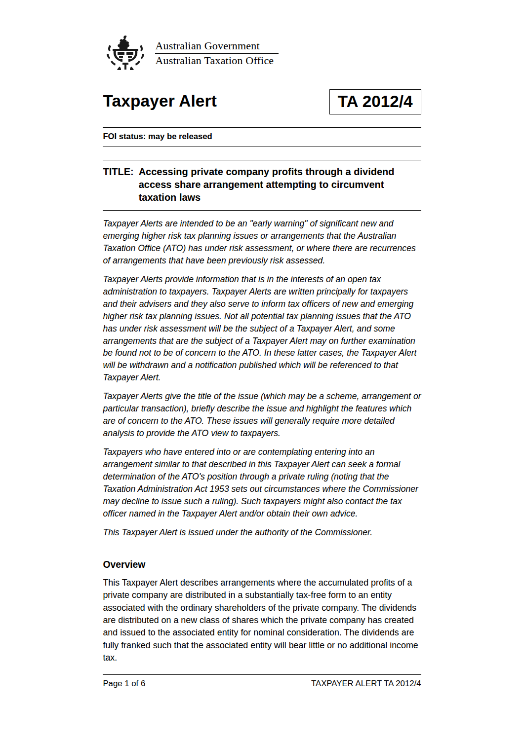Australian Government Australian Taxation Office
Taxpayer Alert
TA 2012/4
FOI status: may be released
TITLE:
Accessing private company profits through a dividend access share arrangement attempting to circumvent taxation laws
Taxpayer Alerts are intended to be an "early warning" of significant new and emerging higher risk tax planning issues or arrangements that the Australian Taxation Office (ATO) has under risk assessment, or where there are recurrences of arrangements that have been previously risk assessed.
Taxpayer Alerts provide information that is in the interests of an open tax administration to taxpayers. Taxpayer Alerts are written principally for taxpayers and their advisers and they also serve to inform tax officers of new and emerging higher risk tax planning issues. Not all potential tax planning issues that the ATO has under risk assessment will be the subject of a Taxpayer Alert, and some arrangements that are the subject of a Taxpayer Alert may on further examination be found not to be of concern to the ATO. In these latter cases, the Taxpayer Alert will be withdrawn and a notification published which will be referenced to that Taxpayer Alert.
Taxpayer Alerts give the title of the issue (which may be a scheme, arrangement or particular transaction), briefly describe the issue and highlight the features which are of concern to the ATO. These issues will generally require more detailed analysis to provide the ATO view to taxpayers.
Taxpayers who have entered into or are contemplating entering into an arrangement similar to that described in this Taxpayer Alert can seek a formal determination of the ATO's position through a private ruling (noting that the Taxation Administration Act 1953 sets out circumstances where the Commissioner may decline to issue such a ruling). Such taxpayers might also contact the tax officer named in the Taxpayer Alert and/or obtain their own advice.
This Taxpayer Alert is issued under the authority of the Commissioner.
Overview
This Taxpayer Alert describes arrangements where the accumulated profits of a private company are distributed in a substantially tax-free form to an entity associated with the ordinary shareholders of the private company. The dividends are distributed on a new class of shares which the private company has created and issued to the associated entity for nominal consideration. The dividends are fully franked such that the associated entity will bear little or no additional income tax.
Page 1 of 6 TAXPAYER ALERT TA 2012/4